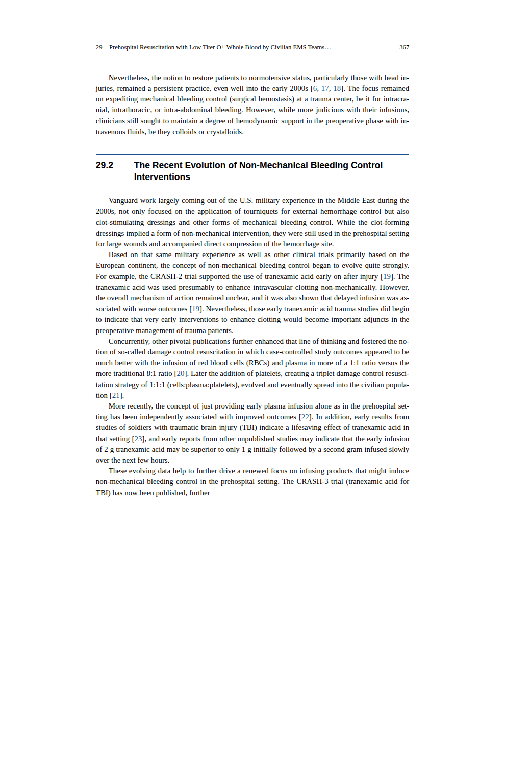29 Prehospital Resuscitation with Low Titer O+ Whole Blood by Civilian EMS Teams… 367
Nevertheless, the notion to restore patients to normotensive status, particularly those with head injuries, remained a persistent practice, even well into the early 2000s [6, 17, 18]. The focus remained on expediting mechanical bleeding control (surgical hemostasis) at a trauma center, be it for intracranial, intrathoracic, or intra-abdominal bleeding. However, while more judicious with their infusions, clinicians still sought to maintain a degree of hemodynamic support in the preoperative phase with intravenous fluids, be they colloids or crystalloids.
29.2
The Recent Evolution of Non-Mechanical Bleeding Control Interventions
Vanguard work largely coming out of the U.S. military experience in the Middle East during the 2000s, not only focused on the application of tourniquets for external hemorrhage control but also clot-stimulating dressings and other forms of mechanical bleeding control. While the clot-forming dressings implied a form of non-mechanical intervention, they were still used in the prehospital setting for large wounds and accompanied direct compression of the hemorrhage site.
Based on that same military experience as well as other clinical trials primarily based on the European continent, the concept of non-mechanical bleeding control began to evolve quite strongly. For example, the CRASH-2 trial supported the use of tranexamic acid early on after injury [19]. The tranexamic acid was used presumably to enhance intravascular clotting non-mechanically. However, the overall mechanism of action remained unclear, and it was also shown that delayed infusion was associated with worse outcomes [19]. Nevertheless, those early tranexamic acid trauma studies did begin to indicate that very early interventions to enhance clotting would become important adjuncts in the preoperative management of trauma patients.
Concurrently, other pivotal publications further enhanced that line of thinking and fostered the notion of so-called damage control resuscitation in which case-controlled study outcomes appeared to be much better with the infusion of red blood cells (RBCs) and plasma in more of a 1:1 ratio versus the more traditional 8:1 ratio [20]. Later the addition of platelets, creating a triplet damage control resuscitation strategy of 1:1:1 (cells:plasma:platelets), evolved and eventually spread into the civilian population [21].
More recently, the concept of just providing early plasma infusion alone as in the prehospital setting has been independently associated with improved outcomes [22]. In addition, early results from studies of soldiers with traumatic brain injury (TBI) indicate a lifesaving effect of tranexamic acid in that setting [23], and early reports from other unpublished studies may indicate that the early infusion of 2 g tranexamic acid may be superior to only 1 g initially followed by a second gram infused slowly over the next few hours.
These evolving data help to further drive a renewed focus on infusing products that might induce non-mechanical bleeding control in the prehospital setting. The CRASH-3 trial (tranexamic acid for TBI) has now been published, further